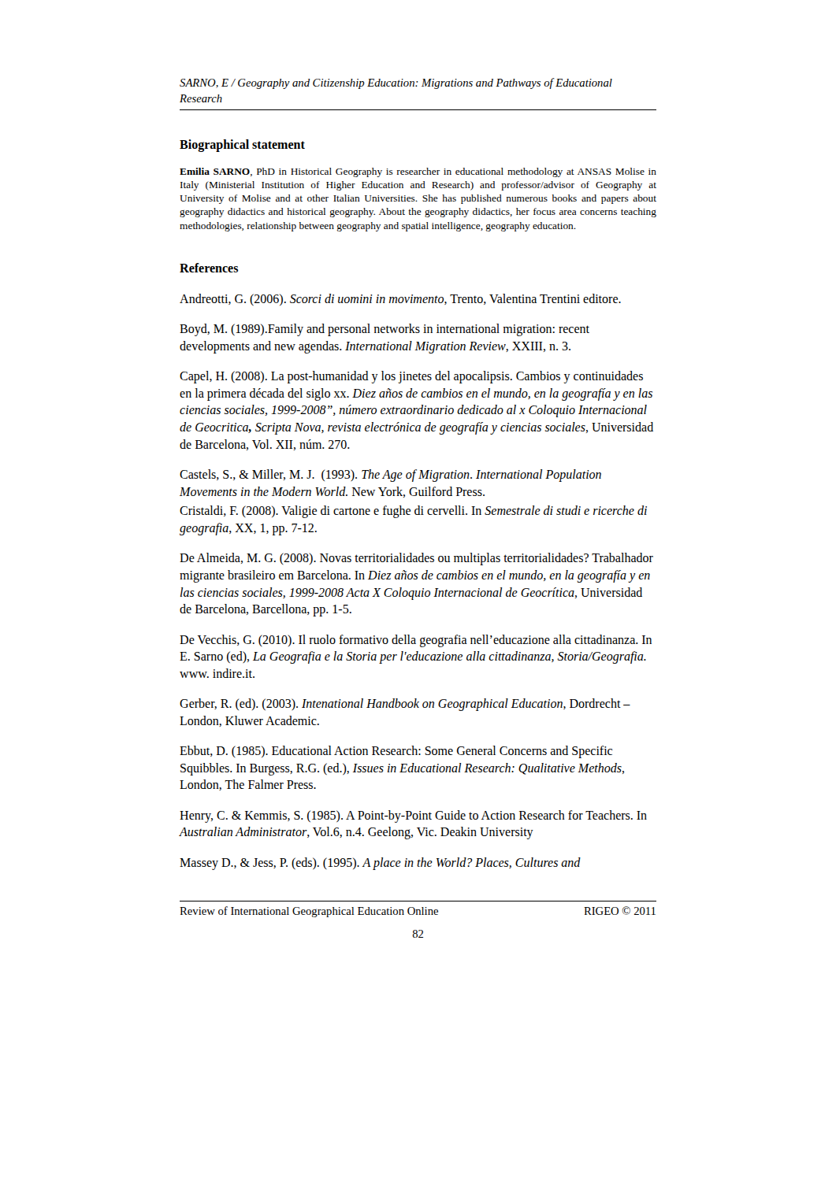SARNO, E / Geography and Citizenship Education: Migrations and Pathways of Educational Research
Biographical statement
Emilia SARNO, PhD in Historical Geography is researcher in educational methodology at ANSAS Molise in Italy (Ministerial Institution of Higher Education and Research) and professor/advisor of Geography at University of Molise and at other Italian Universities. She has published numerous books and papers about geography didactics and historical geography. About the geography didactics, her focus area concerns teaching methodologies, relationship between geography and spatial intelligence, geography education.
References
Andreotti, G. (2006). Scorci di uomini in movimento, Trento, Valentina Trentini editore.
Boyd, M. (1989).Family and personal networks in international migration: recent developments and new agendas. International Migration Review, XXIII, n. 3.
Capel, H. (2008). La post-humanidad y los jinetes del apocalipsis. Cambios y continuidades en la primera década del siglo xx. Diez años de cambios en el mundo, en la geografía y en las ciencias sociales, 1999-2008”, número extraordinario dedicado al x Coloquio Internacional de Geocritica, Scripta Nova, revista electrónica de geografía y ciencias sociales, Universidad de Barcelona, Vol. XII, núm. 270.
Castels, S., & Miller, M. J. (1993). The Age of Migration. International Population Movements in the Modern World. New York, Guilford Press.
Cristaldi, F. (2008). Valigie di cartone e fughe di cervelli. In Semestrale di studi e ricerche di geografia, XX, 1, pp. 7-12.
De Almeida, M. G. (2008). Novas territorialidades ou multiplas territorialidades? Trabalhador migrante brasileiro em Barcelona. In Diez años de cambios en el mundo, en la geografía y en las ciencias sociales, 1999-2008 Acta X Coloquio Internacional de Geocrítica, Universidad de Barcelona, Barcellona, pp. 1-5.
De Vecchis, G. (2010). Il ruolo formativo della geografia nell’educazione alla cittadinanza. In E. Sarno (ed), La Geografia e la Storia per l'educazione alla cittadinanza, Storia/Geografia. www. indire.it.
Gerber, R. (ed). (2003). Intenational Handbook on Geographical Education, Dordrecht – London, Kluwer Academic.
Ebbut, D. (1985). Educational Action Research: Some General Concerns and Specific Squibbles. In Burgess, R.G. (ed.), Issues in Educational Research: Qualitative Methods, London, The Falmer Press.
Henry, C. & Kemmis, S. (1985). A Point-by-Point Guide to Action Research for Teachers. In Australian Administrator, Vol.6, n.4. Geelong, Vic. Deakin University
Massey D., & Jess, P. (eds). (1995). A place in the World? Places, Cultures and
Review of International Geographical Education Online
RIGEO © 2011
82